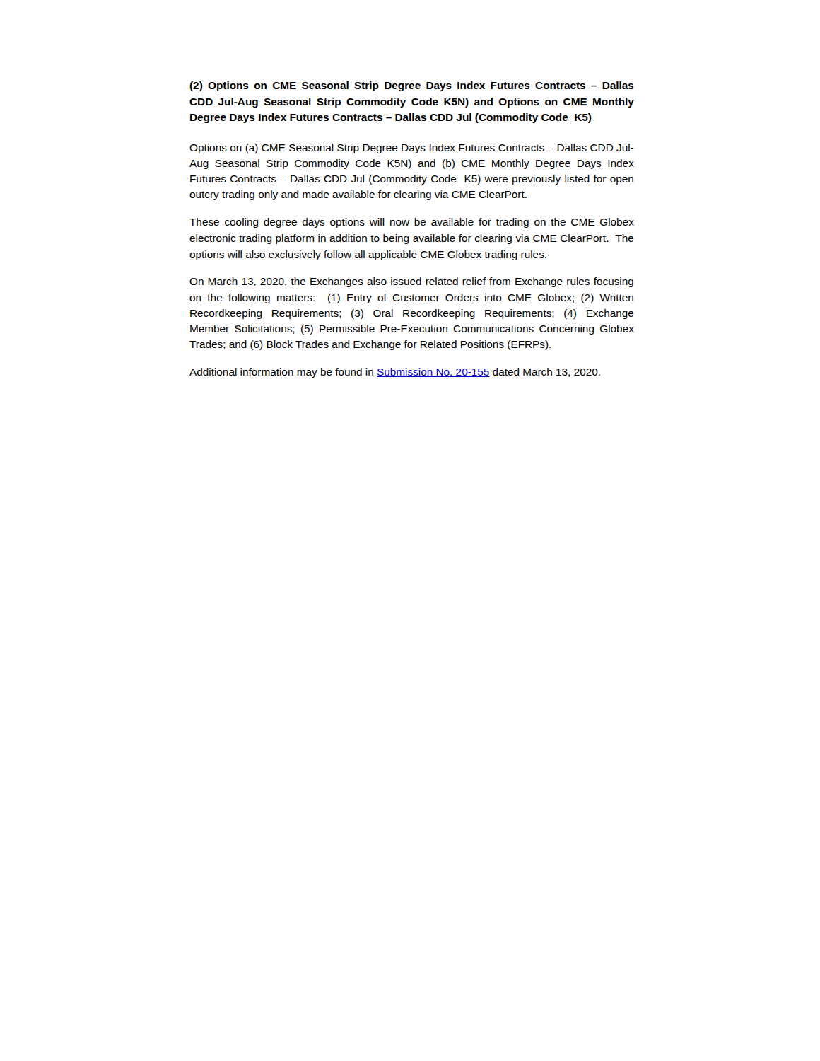(2) Options on CME Seasonal Strip Degree Days Index Futures Contracts – Dallas CDD Jul-Aug Seasonal Strip Commodity Code K5N) and Options on CME Monthly Degree Days Index Futures Contracts – Dallas CDD Jul (Commodity Code K5)
Options on (a) CME Seasonal Strip Degree Days Index Futures Contracts – Dallas CDD Jul-Aug Seasonal Strip Commodity Code K5N) and (b) CME Monthly Degree Days Index Futures Contracts – Dallas CDD Jul (Commodity Code K5) were previously listed for open outcry trading only and made available for clearing via CME ClearPort.
These cooling degree days options will now be available for trading on the CME Globex electronic trading platform in addition to being available for clearing via CME ClearPort. The options will also exclusively follow all applicable CME Globex trading rules.
On March 13, 2020, the Exchanges also issued related relief from Exchange rules focusing on the following matters: (1) Entry of Customer Orders into CME Globex; (2) Written Recordkeeping Requirements; (3) Oral Recordkeeping Requirements; (4) Exchange Member Solicitations; (5) Permissible Pre-Execution Communications Concerning Globex Trades; and (6) Block Trades and Exchange for Related Positions (EFRPs).
Additional information may be found in Submission No. 20-155 dated March 13, 2020.